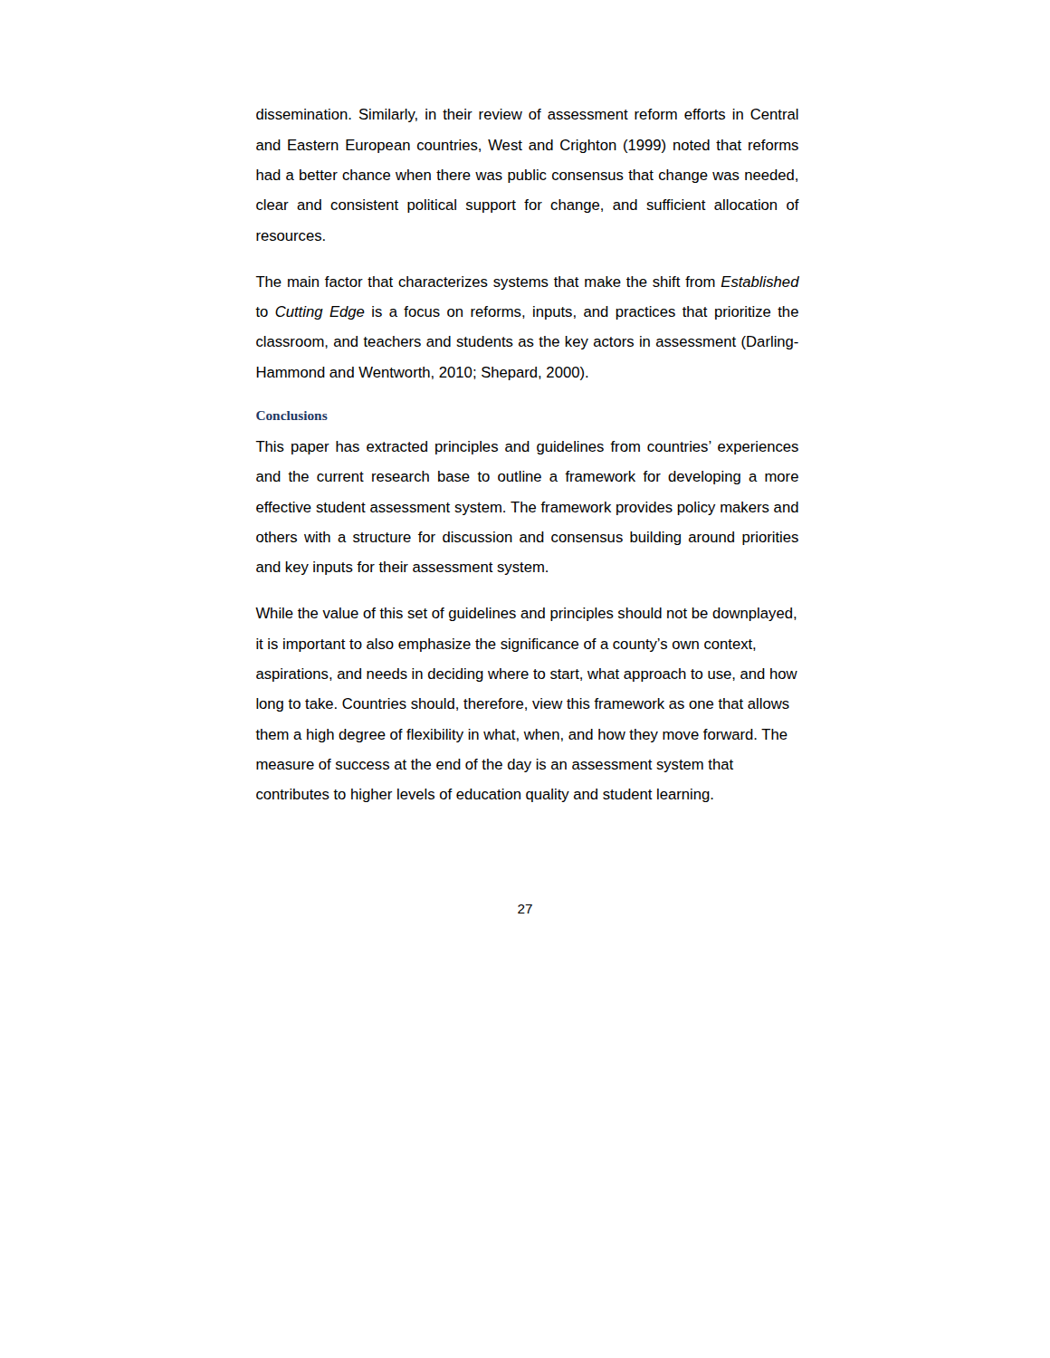dissemination. Similarly, in their review of assessment reform efforts in Central and Eastern European countries, West and Crighton (1999) noted that reforms had a better chance when there was public consensus that change was needed, clear and consistent political support for change, and sufficient allocation of resources.
The main factor that characterizes systems that make the shift from Established to Cutting Edge is a focus on reforms, inputs, and practices that prioritize the classroom, and teachers and students as the key actors in assessment (Darling-Hammond and Wentworth, 2010; Shepard, 2000).
Conclusions
This paper has extracted principles and guidelines from countries’ experiences and the current research base to outline a framework for developing a more effective student assessment system. The framework provides policy makers and others with a structure for discussion and consensus building around priorities and key inputs for their assessment system.
While the value of this set of guidelines and principles should not be downplayed, it is important to also emphasize the significance of a county’s own context, aspirations, and needs in deciding where to start, what approach to use, and how long to take. Countries should, therefore, view this framework as one that allows them a high degree of flexibility in what, when, and how they move forward. The measure of success at the end of the day is an assessment system that contributes to higher levels of education quality and student learning.
27